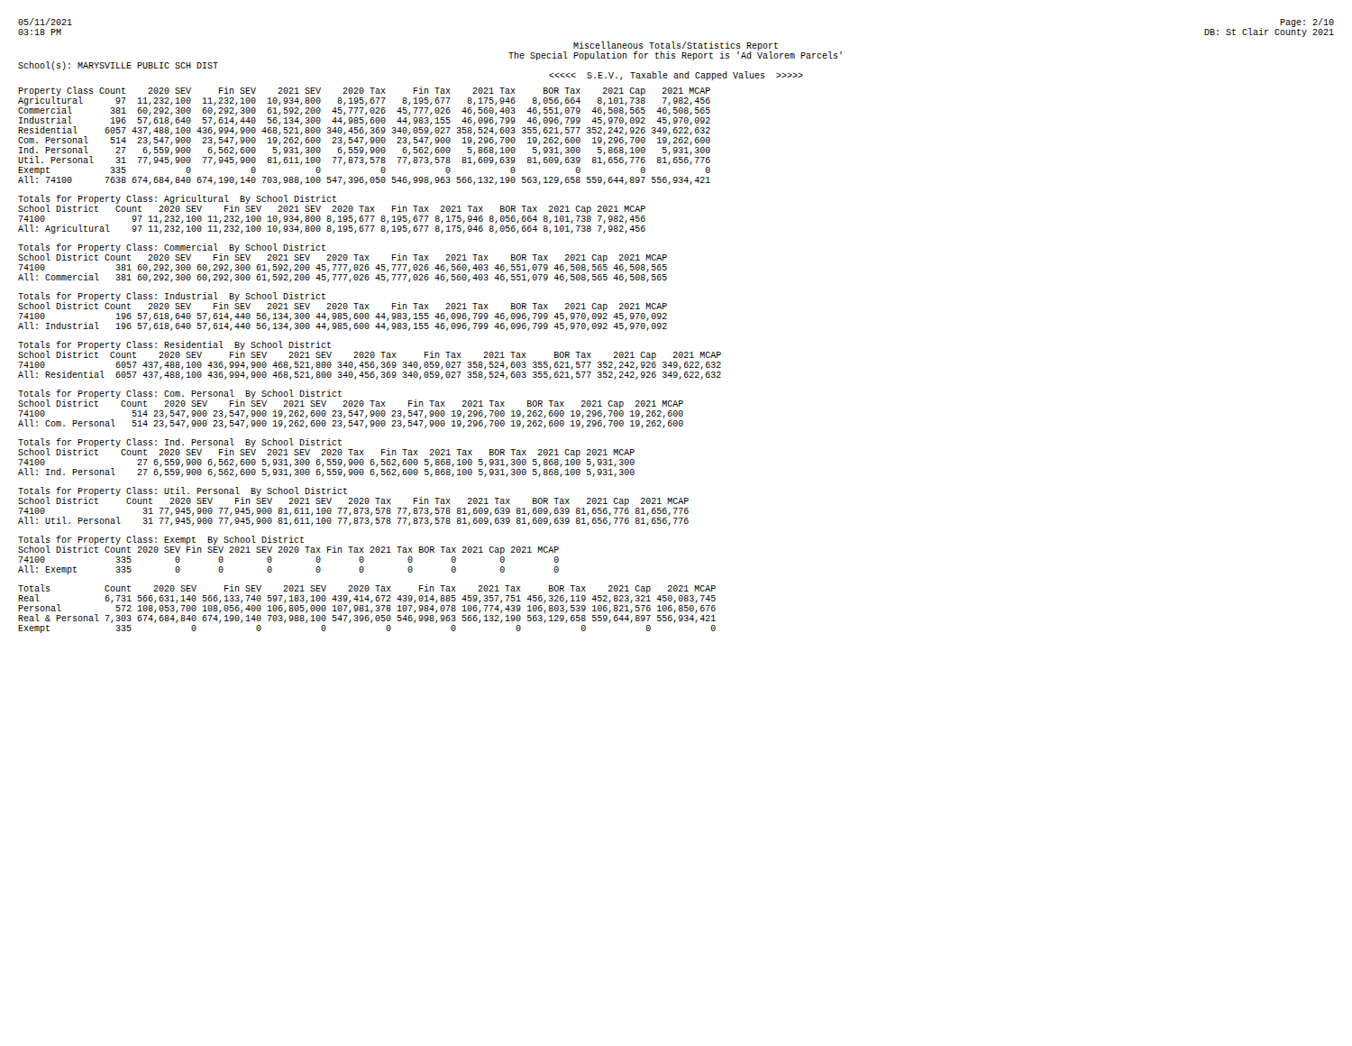| 05/11/2021 | | Page: 2/10 |
| 03:18 PM | | DB: St Clair County 2021 |
Miscellaneous Totals/Statistics Report
The Special Population for this Report is 'Ad Valorem Parcels'
School(s): MARYSVILLE PUBLIC SCH DIST
<<<<< S.E.V., Taxable and Capped Values >>>>>
| Property Class | Count | 2020 SEV | Fin SEV | 2021 SEV | 2020 Tax | Fin Tax | 2021 Tax | BOR Tax | 2021 Cap | 2021 MCAP |
| --- | --- | --- | --- | --- | --- | --- | --- | --- | --- | --- |
| Agricultural | 97 | 11,232,100 | 11,232,100 | 10,934,800 | 8,195,677 | 8,195,677 | 8,175,946 | 8,056,664 | 8,101,738 | 7,982,456 |
| Commercial | 381 | 60,292,300 | 60,292,300 | 61,592,200 | 45,777,026 | 45,777,026 | 46,560,403 | 46,551,079 | 46,508,565 | 46,508,565 |
| Industrial | 196 | 57,618,640 | 57,614,440 | 56,134,300 | 44,985,600 | 44,983,155 | 46,096,799 | 46,096,799 | 45,970,092 | 45,970,092 |
| Residential | 6057 | 437,488,100 | 436,994,900 | 468,521,800 | 340,456,369 | 340,059,027 | 358,524,603 | 355,621,577 | 352,242,926 | 349,622,632 |
| Com. Personal | 514 | 23,547,900 | 23,547,900 | 19,262,600 | 23,547,900 | 23,547,900 | 19,296,700 | 19,262,600 | 19,296,700 | 19,262,600 |
| Ind. Personal | 27 | 6,559,900 | 6,562,600 | 5,931,300 | 6,559,900 | 6,562,600 | 5,868,100 | 5,931,300 | 5,868,100 | 5,931,300 |
| Util. Personal | 31 | 77,945,900 | 77,945,900 | 81,611,100 | 77,873,578 | 77,873,578 | 81,609,639 | 81,609,639 | 81,656,776 | 81,656,776 |
| Exempt | 335 | 0 | 0 | 0 | 0 | 0 | 0 | 0 | 0 | 0 |
| All: 74100 | 7638 | 674,684,840 | 674,190,140 | 703,988,100 | 547,396,050 | 546,998,963 | 566,132,190 | 563,129,658 | 559,644,897 | 556,934,421 |
Totals for Property Class: Agricultural By School District
| School District | Count | 2020 SEV | Fin SEV | 2021 SEV | 2020 Tax | Fin Tax | 2021 Tax | BOR Tax | 2021 Cap | 2021 MCAP |
| --- | --- | --- | --- | --- | --- | --- | --- | --- | --- | --- |
| 74100 | 97 | 11,232,100 | 11,232,100 | 10,934,800 | 8,195,677 | 8,195,677 | 8,175,946 | 8,056,664 | 8,101,738 | 7,982,456 |
| All: Agricultural | 97 | 11,232,100 | 11,232,100 | 10,934,800 | 8,195,677 | 8,195,677 | 8,175,946 | 8,056,664 | 8,101,738 | 7,982,456 |
Totals for Property Class: Commercial By School District
| School District | Count | 2020 SEV | Fin SEV | 2021 SEV | 2020 Tax | Fin Tax | 2021 Tax | BOR Tax | 2021 Cap | 2021 MCAP |
| --- | --- | --- | --- | --- | --- | --- | --- | --- | --- | --- |
| 74100 | 381 | 60,292,300 | 60,292,300 | 61,592,200 | 45,777,026 | 45,777,026 | 46,560,403 | 46,551,079 | 46,508,565 | 46,508,565 |
| All: Commercial | 381 | 60,292,300 | 60,292,300 | 61,592,200 | 45,777,026 | 45,777,026 | 46,560,403 | 46,551,079 | 46,508,565 | 46,508,565 |
Totals for Property Class: Industrial By School District
| School District | Count | 2020 SEV | Fin SEV | 2021 SEV | 2020 Tax | Fin Tax | 2021 Tax | BOR Tax | 2021 Cap | 2021 MCAP |
| --- | --- | --- | --- | --- | --- | --- | --- | --- | --- | --- |
| 74100 | 196 | 57,618,640 | 57,614,440 | 56,134,300 | 44,985,600 | 44,983,155 | 46,096,799 | 46,096,799 | 45,970,092 | 45,970,092 |
| All: Industrial | 196 | 57,618,640 | 57,614,440 | 56,134,300 | 44,985,600 | 44,983,155 | 46,096,799 | 46,096,799 | 45,970,092 | 45,970,092 |
Totals for Property Class: Residential By School District
| School District | Count | 2020 SEV | Fin SEV | 2021 SEV | 2020 Tax | Fin Tax | 2021 Tax | BOR Tax | 2021 Cap | 2021 MCAP |
| --- | --- | --- | --- | --- | --- | --- | --- | --- | --- | --- |
| 74100 | 6057 | 437,488,100 | 436,994,900 | 468,521,800 | 340,456,369 | 340,059,027 | 358,524,603 | 355,621,577 | 352,242,926 | 349,622,632 |
| All: Residential | 6057 | 437,488,100 | 436,994,900 | 468,521,800 | 340,456,369 | 340,059,027 | 358,524,603 | 355,621,577 | 352,242,926 | 349,622,632 |
Totals for Property Class: Com. Personal By School District
| School District | Count | 2020 SEV | Fin SEV | 2021 SEV | 2020 Tax | Fin Tax | 2021 Tax | BOR Tax | 2021 Cap | 2021 MCAP |
| --- | --- | --- | --- | --- | --- | --- | --- | --- | --- | --- |
| 74100 | 514 | 23,547,900 | 23,547,900 | 19,262,600 | 23,547,900 | 23,547,900 | 19,296,700 | 19,262,600 | 19,296,700 | 19,262,600 |
| All: Com. Personal | 514 | 23,547,900 | 23,547,900 | 19,262,600 | 23,547,900 | 23,547,900 | 19,296,700 | 19,262,600 | 19,296,700 | 19,262,600 |
Totals for Property Class: Ind. Personal By School District
| School District | Count | 2020 SEV | Fin SEV | 2021 SEV | 2020 Tax | Fin Tax | 2021 Tax | BOR Tax | 2021 Cap | 2021 MCAP |
| --- | --- | --- | --- | --- | --- | --- | --- | --- | --- | --- |
| 74100 | 27 | 6,559,900 | 6,562,600 | 5,931,300 | 6,559,900 | 6,562,600 | 5,868,100 | 5,931,300 | 5,868,100 | 5,931,300 |
| All: Ind. Personal | 27 | 6,559,900 | 6,562,600 | 5,931,300 | 6,559,900 | 6,562,600 | 5,868,100 | 5,931,300 | 5,868,100 | 5,931,300 |
Totals for Property Class: Util. Personal By School District
| School District | Count | 2020 SEV | Fin SEV | 2021 SEV | 2020 Tax | Fin Tax | 2021 Tax | BOR Tax | 2021 Cap | 2021 MCAP |
| --- | --- | --- | --- | --- | --- | --- | --- | --- | --- | --- |
| 74100 | 31 | 77,945,900 | 77,945,900 | 81,611,100 | 77,873,578 | 77,873,578 | 81,609,639 | 81,609,639 | 81,656,776 | 81,656,776 |
| All: Util. Personal | 31 | 77,945,900 | 77,945,900 | 81,611,100 | 77,873,578 | 77,873,578 | 81,609,639 | 81,609,639 | 81,656,776 | 81,656,776 |
Totals for Property Class: Exempt By School District
| School District | Count | 2020 SEV | Fin SEV | 2021 SEV | 2020 Tax | Fin Tax | 2021 Tax | BOR Tax | 2021 Cap | 2021 MCAP |
| --- | --- | --- | --- | --- | --- | --- | --- | --- | --- | --- |
| 74100 | 335 | 0 | 0 | 0 | 0 | 0 | 0 | 0 | 0 | 0 |
| All: Exempt | 335 | 0 | 0 | 0 | 0 | 0 | 0 | 0 | 0 | 0 |
| Totals | Count | 2020 SEV | Fin SEV | 2021 SEV | 2020 Tax | Fin Tax | 2021 Tax | BOR Tax | 2021 Cap | 2021 MCAP |
| --- | --- | --- | --- | --- | --- | --- | --- | --- | --- | --- |
| Real | 6,731 | 566,631,140 | 566,133,740 | 597,183,100 | 439,414,672 | 439,014,885 | 459,357,751 | 456,326,119 | 452,823,321 | 450,083,745 |
| Personal | 572 | 108,053,700 | 108,056,400 | 106,805,000 | 107,981,378 | 107,984,078 | 106,774,439 | 106,803,539 | 106,821,576 | 106,850,676 |
| Real & Personal | 7,303 | 674,684,840 | 674,190,140 | 703,988,100 | 547,396,050 | 546,998,963 | 566,132,190 | 563,129,658 | 559,644,897 | 556,934,421 |
| Exempt | 335 | 0 | 0 | 0 | 0 | 0 | 0 | 0 | 0 | 0 |